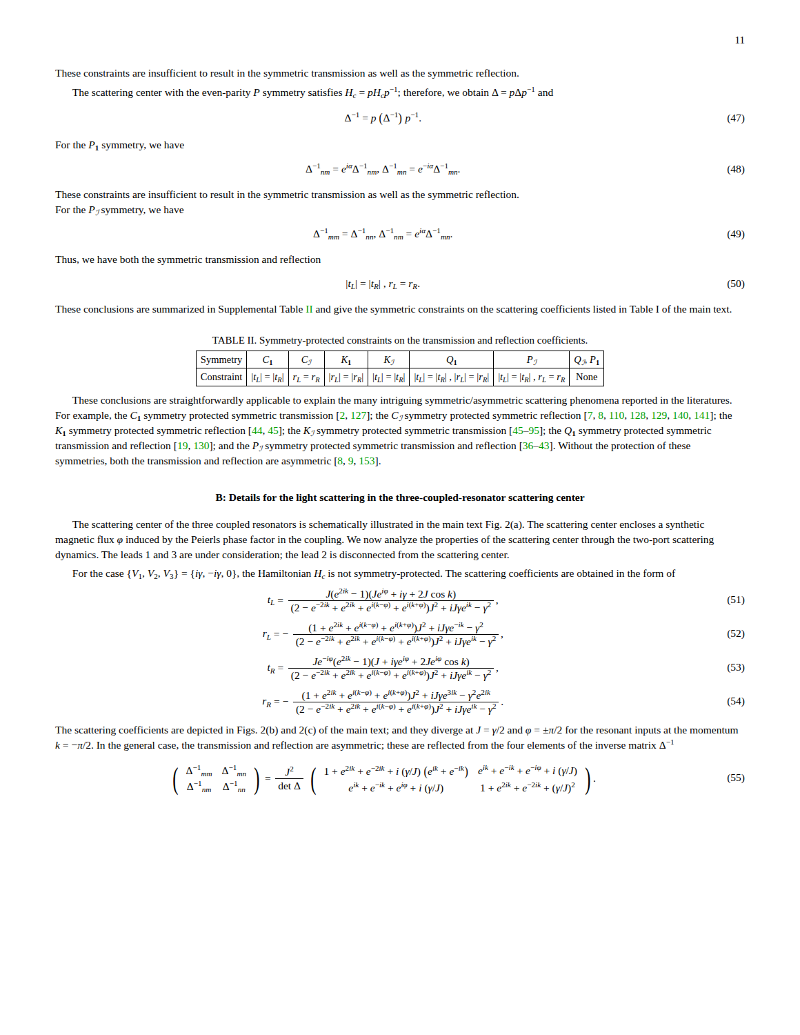11
These constraints are insufficient to result in the symmetric transmission as well as the symmetric reflection.
The scattering center with the even-parity P symmetry satisfies Hc = pHcp−1; therefore, we obtain Δ = p Δp−1 and
Δ−1 = p (Δ−1) p−1.
(47)
For the P1 symmetry, we have
Δ−1nm = eiαΔ−1nm, Δ−1mn = e−iαΔ−1mn.
(48)
These constraints are insufficient to result in the symmetric transmission as well as the symmetric reflection.
For the Pℐ symmetry, we have
Δ−1mm = Δ−1nn, Δ−1nm = eiαΔ−1mn.
(49)
Thus, we have both the symmetric transmission and reflection
|tL| = |tR| , rL = rR.
(50)
These conclusions are summarized in Supplemental Table II and give the symmetric constraints on the scattering coefficients listed in Table I of the main text.
TABLE II. Symmetry-protected constraints on the transmission and reflection coefficients.
| Symmetry | C 1 | C ℐ | K 1 | K ℐ | Q 1 | P ℐ | Q ℐ , P 1 |
| Constraint | / t L / = / t R / | r L = r R | / r L / = / r R / | / t L / = / t R / | / t L / = / t R / , / r L / = / r R / | / t L / = / t R / , r L = r R | None |
These conclusions are straightforwardly applicable to explain the many intriguing symmetric/asymmetric scattering phenomena reported in the literatures. For example, the C1 symmetry protected symmetric transmission [2, 127]; the Cℐ symmetry protected symmetric reflection [7, 8, 110, 128, 129, 140, 141]; the K1 symmetry protected symmetric reflection [44, 45]; the Kℐ symmetry protected symmetric transmission [45–95]; the Q1 symmetry protected symmetric transmission and reflection [19, 130]; and the Pℐ symmetry protected symmetric transmission and reflection [36–43]. Without the protection of these symmetries, both the transmission and reflection are asymmetric [8, 9, 153].
B: Details for the light scattering in the three-coupled-resonator scattering center
The scattering center of the three coupled resonators is schematically illustrated in the main text Fig. 2(a). The scattering center encloses a synthetic magnetic flux φ induced by the Peierls phase factor in the coupling. We now analyze the properties of the scattering center through the two-port scattering dynamics. The leads 1 and 3 are under consideration; the lead 2 is disconnected from the scattering center.
For the case {V1, V2, V3} = {iγ, −iγ, 0}, the Hamiltonian Hc is not symmetry-protected. The scattering coefficients are obtained in the form of
tL = J(e2ik − 1)(Jeiφ + iγ + 2J cos k) (2 − e−2ik + e2ik + ei(k−φ) + ei(k+φ))J2 + iJγeik − γ2 ,
(51)
rL = − (1 + e2ik + ei(k−φ) + ei(k+φ))J2 + iJγe−ik − γ2 (2 − e−2ik + e2ik + ei(k−φ) + ei(k+φ))J2 + iJγeik − γ2 ,
(52)
tR = Je−iφ(e2ik − 1)(J + iγeiφ + 2Jeiφ cos k) (2 − e−2ik + e2ik + ei(k−φ) + ei(k+φ))J2 + iJγeik − γ2 ,
(53)
rR = − (1 + e2ik + ei(k−φ) + ei(k+φ))J2 + iJγe3ik − γ2e2ik (2 − e−2ik + e2ik + ei(k−φ) + ei(k+φ))J2 + iJγeik − γ2 .
(54)
The scattering coefficients are depicted in Figs. 2(b) and 2(c) of the main text; and they diverge at J = γ/2 and φ = ±π/2 for the resonant inputs at the momentum k = −π/2. In the general case, the transmission and reflection are asymmetric; these are reflected from the four elements of the inverse matrix Δ−1
(
| Δ −1 mm | Δ −1 mn |
| Δ −1 nm | Δ −1 nn |
) = J2 det Δ (
| 1 + e 2 ik + e −2 ik + i ( γ / J ) ( e ik + e − ik ) | e ik + e − ik + e − iφ + i ( γ / J ) |
| e ik + e − ik + e iφ + i ( γ / J ) | 1 + e 2 ik + e −2 ik + ( γ / J ) 2 |
) .
(55)